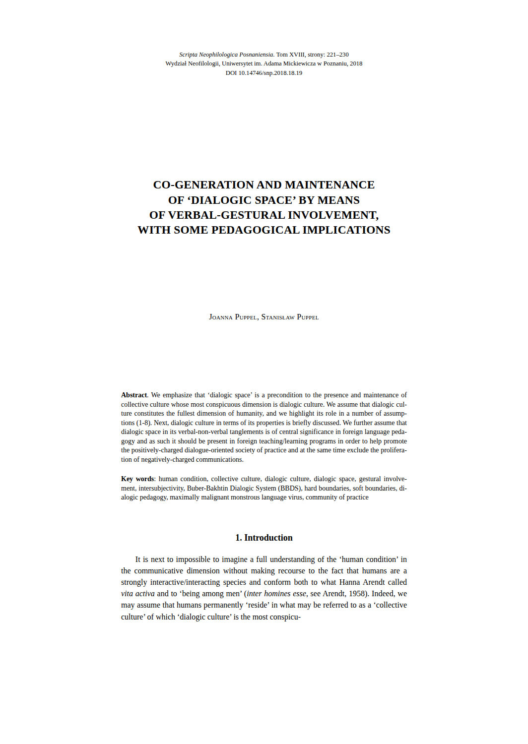Scripta Neophilologica Posnaniensia. Tom XVIII, strony: 221–230
Wydział Neofilologii, Uniwersytet im. Adama Mickiewicza w Poznaniu, 2018
DOI 10.14746/snp.2018.18.19
Co-generation and maintenance
of ‘dialogic space’ by means
of verbal-gestural involvement,
with some pedagogical implications
Joanna Puppel, Stanisław Puppel
Abstract. We emphasize that ‘dialogic space’ is a precondition to the presence and maintenance of collective culture whose most conspicuous dimension is dialogic culture. We assume that dialogic culture constitutes the fullest dimension of humanity, and we highlight its role in a number of assumptions (1-8). Next, dialogic culture in terms of its properties is briefly discussed. We further assume that dialogic space in its verbal-non-verbal tanglements is of central significance in foreign language pedagogy and as such it should be present in foreign teaching/learning programs in order to help promote the positively-charged dialogue-oriented society of practice and at the same time exclude the proliferation of negatively-charged communications.
Key words: human condition, collective culture, dialogic culture, dialogic space, gestural involvement, intersubjectivity, Buber-Bakhtin Dialogic System (BBDS), hard boundaries, soft boundaries, dialogic pedagogy, maximally malignant monstrous language virus, community of practice
1. Introduction
It is next to impossible to imagine a full understanding of the ‘human condition’ in the communicative dimension without making recourse to the fact that humans are a strongly interactive/interacting species and conform both to what Hanna Arendt called vita activa and to ‘being among men’ (inter homines esse, see Arendt, 1958). Indeed, we may assume that humans permanently ‘reside’ in what may be referred to as a ‘collective culture’ of which ‘dialogic culture’ is the most conspicu-